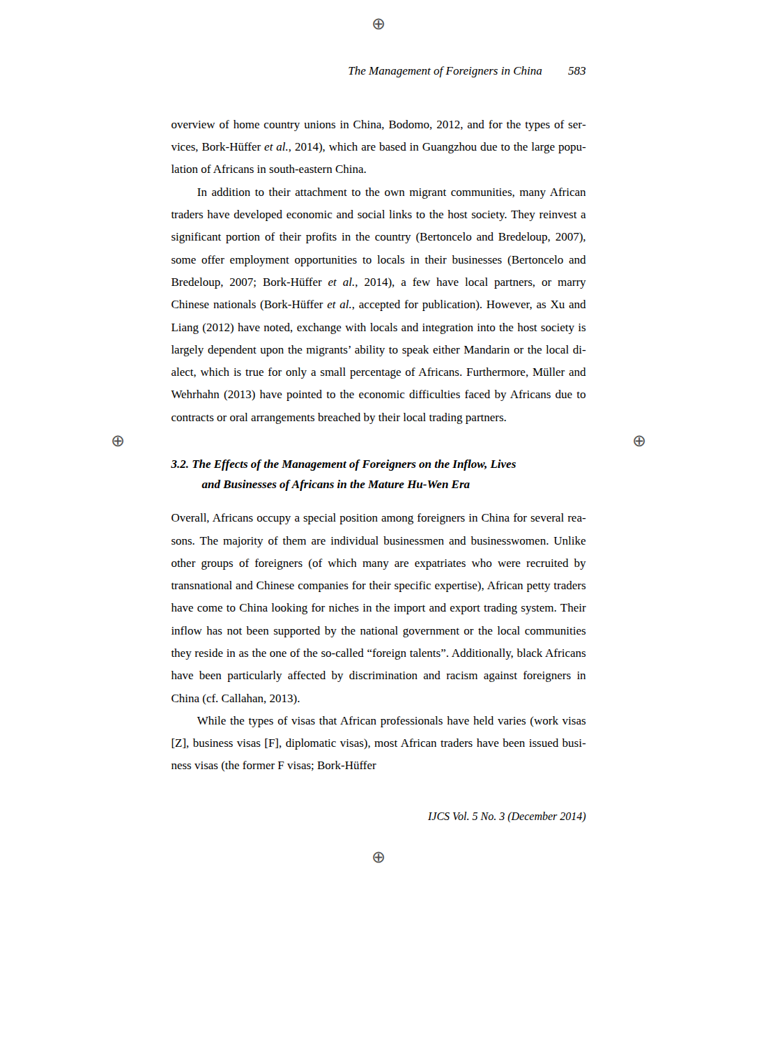⊕
⊕
⊕
⊕
The Management of Foreigners in China583
overview of home country unions in China, Bodomo, 2012, and for the types of services, Bork-Hüffer et al., 2014), which are based in Guangzhou due to the large population of Africans in south-eastern China.
In addition to their attachment to the own migrant communities, many African traders have developed economic and social links to the host society. They reinvest a significant portion of their profits in the country (Bertoncelo and Bredeloup, 2007), some offer employment opportunities to locals in their businesses (Bertoncelo and Bredeloup, 2007; Bork-Hüffer et al., 2014), a few have local partners, or marry Chinese nationals (Bork-Hüffer et al., accepted for publication). However, as Xu and Liang (2012) have noted, exchange with locals and integration into the host society is largely dependent upon the migrants’ ability to speak either Mandarin or the local dialect, which is true for only a small percentage of Africans. Furthermore, Müller and Wehrhahn (2013) have pointed to the economic difficulties faced by Africans due to contracts or oral arrangements breached by their local trading partners.
3.2. The Effects of the Management of Foreigners on the Inflow, Livesand Businesses of Africans in the Mature Hu-Wen Era
Overall, Africans occupy a special position among foreigners in China for several reasons. The majority of them are individual businessmen and businesswomen. Unlike other groups of foreigners (of which many are expatriates who were recruited by transnational and Chinese companies for their specific expertise), African petty traders have come to China looking for niches in the import and export trading system. Their inflow has not been supported by the national government or the local communities they reside in as the one of the so-called “foreign talents”. Additionally, black Africans have been particularly affected by discrimination and racism against foreigners in China (cf. Callahan, 2013).
While the types of visas that African professionals have held varies (work visas [Z], business visas [F], diplomatic visas), most African traders have been issued business visas (the former F visas; Bork-Hüffer
IJCS Vol. 5 No. 3 (December 2014)